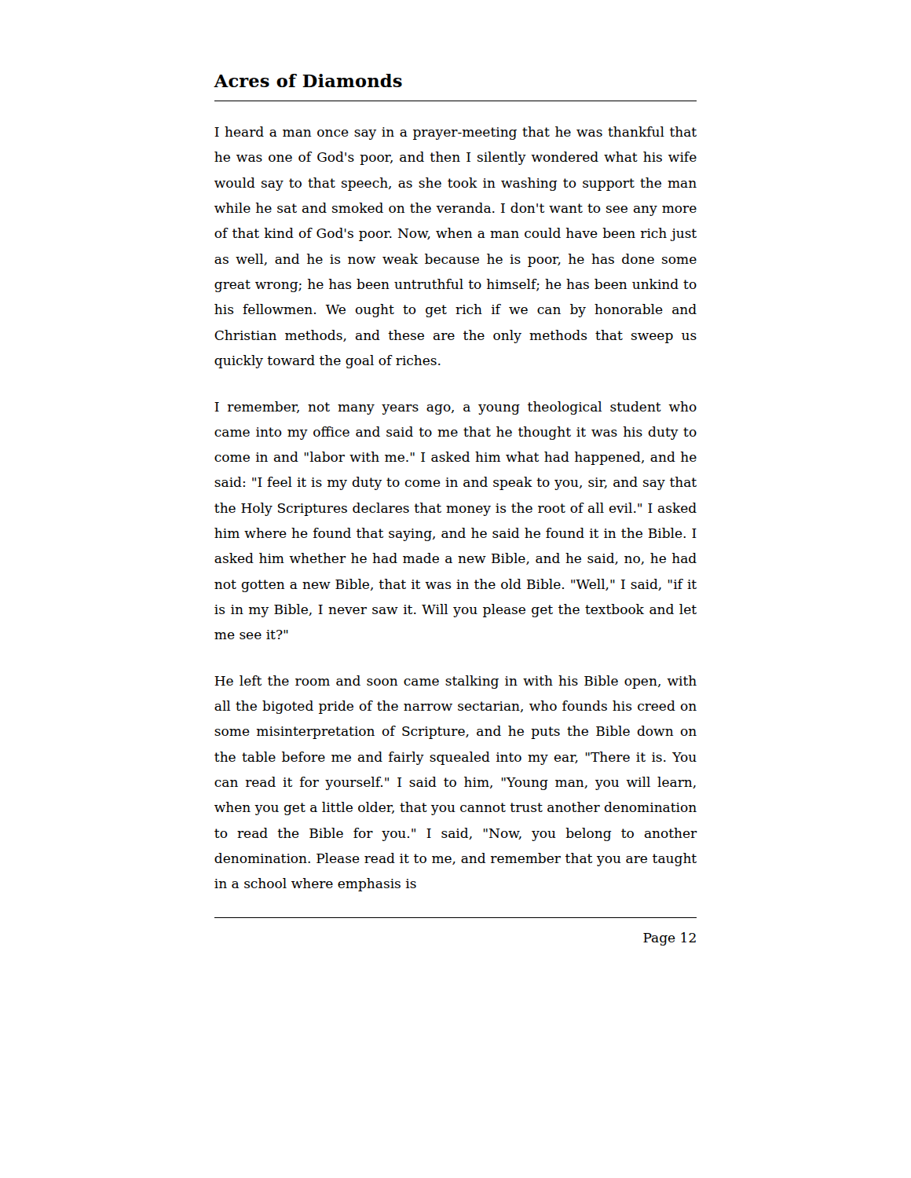Acres of Diamonds
I heard a man once say in a prayer-meeting that he was thankful that he was one of God's poor, and then I silently wondered what his wife would say to that speech, as she took in washing to support the man while he sat and smoked on the veranda. I don't want to see any more of that kind of God's poor. Now, when a man could have been rich just as well, and he is now weak because he is poor, he has done some great wrong; he has been untruthful to himself; he has been unkind to his fellowmen. We ought to get rich if we can by honorable and Christian methods, and these are the only methods that sweep us quickly toward the goal of riches.
I remember, not many years ago, a young theological student who came into my office and said to me that he thought it was his duty to come in and "labor with me." I asked him what had happened, and he said: "I feel it is my duty to come in and speak to you, sir, and say that the Holy Scriptures declares that money is the root of all evil." I asked him where he found that saying, and he said he found it in the Bible. I asked him whether he had made a new Bible, and he said, no, he had not gotten a new Bible, that it was in the old Bible. "Well," I said, "if it is in my Bible, I never saw it. Will you please get the textbook and let me see it?"
He left the room and soon came stalking in with his Bible open, with all the bigoted pride of the narrow sectarian, who founds his creed on some misinterpretation of Scripture, and he puts the Bible down on the table before me and fairly squealed into my ear, "There it is. You can read it for yourself." I said to him, "Young man, you will learn, when you get a little older, that you cannot trust another denomination to read the Bible for you." I said, "Now, you belong to another denomination. Please read it to me, and remember that you are taught in a school where emphasis is
Page 12